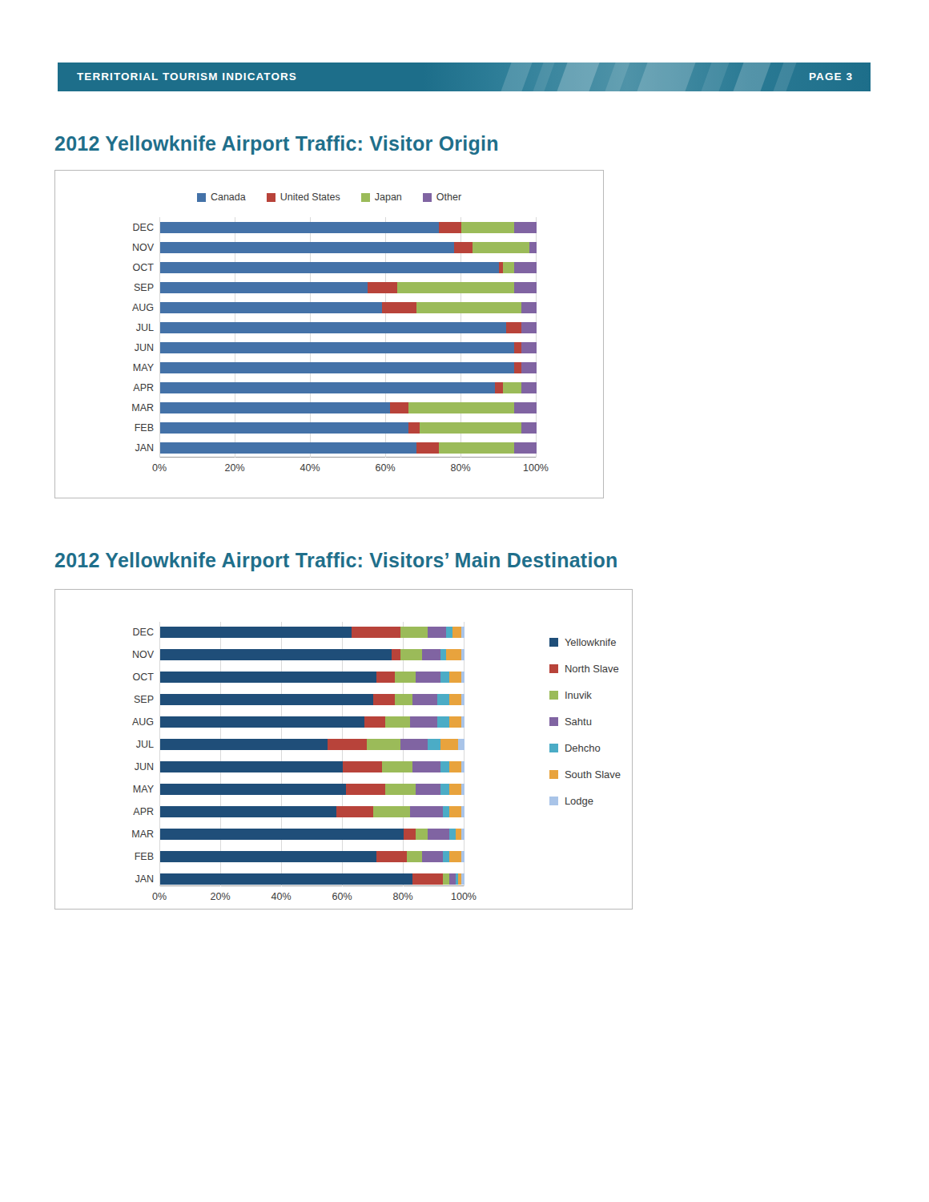Territorial Tourism Indicators
Page 3
2012 Yellowknife Airport Traffic: Visitor Origin
Canada
United States
Japan
Other
DEC
NOV
OCT
SEP
AUG
JUL
JUN
MAY
APR
MAR
FEB
JAN
0% 20% 40% 60% 80% 100%
2012 Yellowknife Airport Traffic: Visitors’ Main Destination
Yellowknife
North Slave
Inuvik
Sahtu
Dehcho
South Slave
Lodge
DEC
NOV
OCT
SEP
AUG
JUL
JUN
MAY
APR
MAR
FEB
JAN
0% 20% 40% 60% 80% 100%